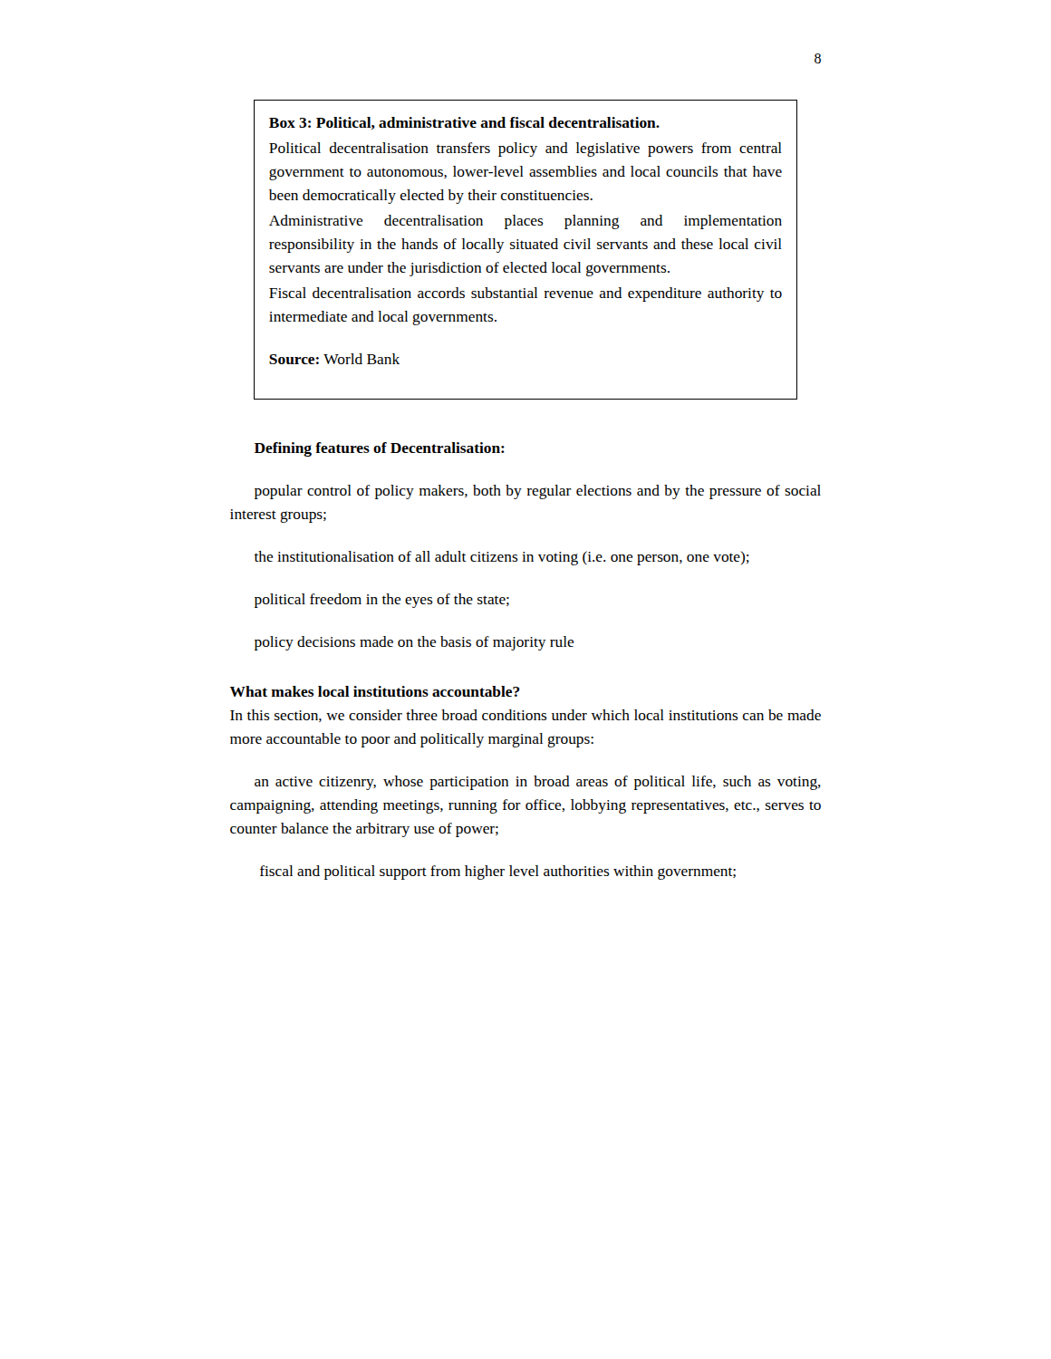8
Box 3: Political, administrative and fiscal decentralisation.
Political decentralisation transfers policy and legislative powers from central government to autonomous, lower-level assemblies and local councils that have been democratically elected by their constituencies.
Administrative decentralisation places planning and implementation responsibility in the hands of locally situated civil servants and these local civil servants are under the jurisdiction of elected local governments.
Fiscal decentralisation accords substantial revenue and expenditure authority to intermediate and local governments.
Source: World Bank
Defining features of Decentralisation:
popular control of policy makers, both by regular elections and by the pressure of social interest groups;
the institutionalisation of all adult citizens in voting (i.e. one person, one vote);
political freedom in the eyes of the state;
policy decisions made on the basis of majority rule
What makes local institutions accountable?
In this section, we consider three broad conditions under which local institutions can be made more accountable to poor and politically marginal groups:
an active citizenry, whose participation in broad areas of political life, such as voting, campaigning, attending meetings, running for office, lobbying representatives, etc., serves to counter balance the arbitrary use of power;
fiscal and political support from higher level authorities within government;